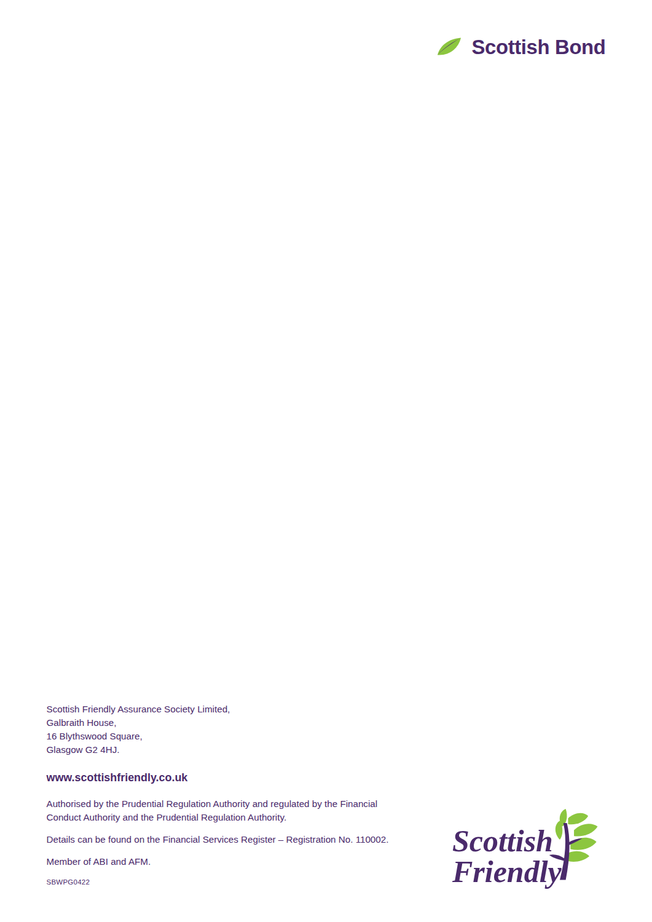Scottish Bond
Scottish Friendly Assurance Society Limited, Galbraith House, 16 Blythswood Square, Glasgow G2 4HJ. www.scottishfriendly.co.uk
Authorised by the Prudential Regulation Authority and regulated by the Financial Conduct Authority and the Prudential Regulation Authority.
Details can be found on the Financial Services Register – Registration No. 110002.
Member of ABI and AFM.
SBWPG0422
Scottish Friendly Scottish Friendly